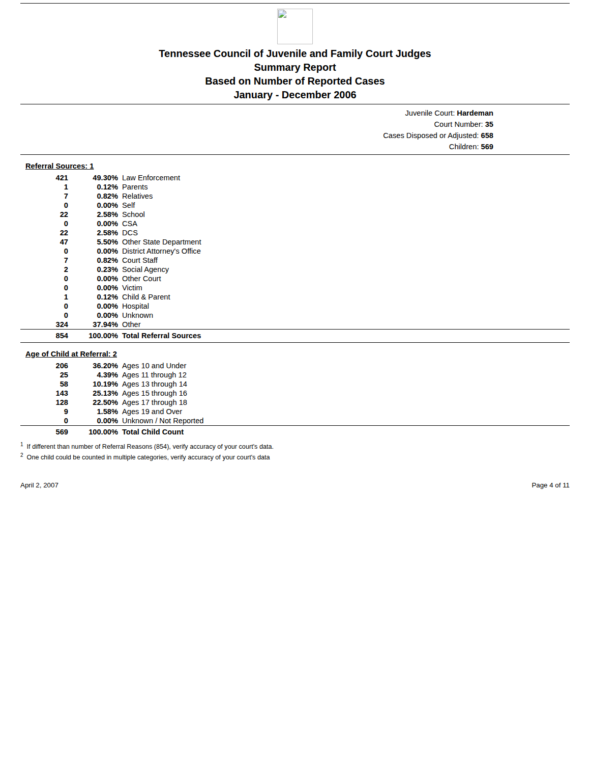Tennessee Council of Juvenile and Family Court Judges
Summary Report
Based on Number of Reported Cases
January - December 2006
Juvenile Court: Hardeman
Court Number: 35
Cases Disposed or Adjusted: 658
Children: 569
Referral Sources: 1
| 421 | 49.30% | Law Enforcement |
| 1 | 0.12% | Parents |
| 7 | 0.82% | Relatives |
| 0 | 0.00% | Self |
| 22 | 2.58% | School |
| 0 | 0.00% | CSA |
| 22 | 2.58% | DCS |
| 47 | 5.50% | Other State Department |
| 0 | 0.00% | District Attorney's Office |
| 7 | 0.82% | Court Staff |
| 2 | 0.23% | Social Agency |
| 0 | 0.00% | Other Court |
| 0 | 0.00% | Victim |
| 1 | 0.12% | Child & Parent |
| 0 | 0.00% | Hospital |
| 0 | 0.00% | Unknown |
| 324 | 37.94% | Other |
| 854 | 100.00% | Total Referral Sources |
Age of Child at Referral: 2
| 206 | 36.20% | Ages 10 and Under |
| 25 | 4.39% | Ages 11 through 12 |
| 58 | 10.19% | Ages 13 through 14 |
| 143 | 25.13% | Ages 15 through 16 |
| 128 | 22.50% | Ages 17 through 18 |
| 9 | 1.58% | Ages 19 and Over |
| 0 | 0.00% | Unknown / Not Reported |
| 569 | 100.00% | Total Child Count |
1 If different than number of Referral Reasons (854), verify accuracy of your court's data.
2 One child could be counted in multiple categories, verify accuracy of your court's data
April 2, 2007 Page 4 of 11